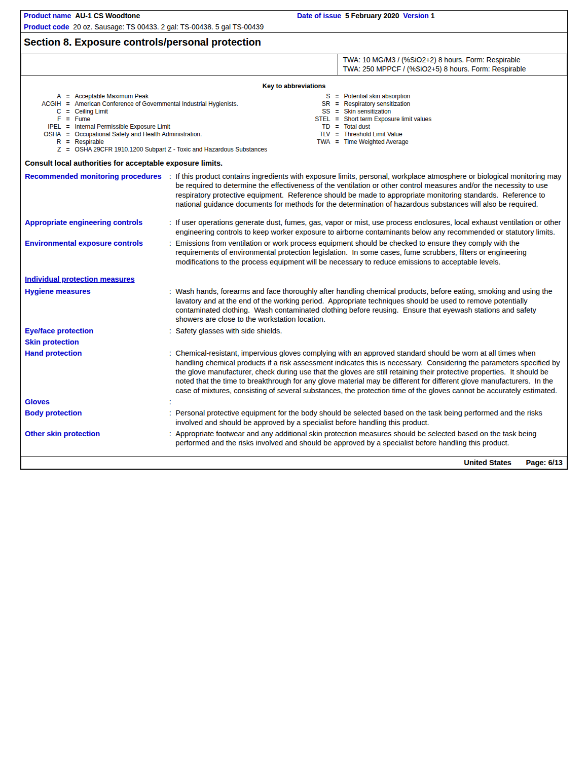| Product name AU-1 CS Woodtone | Date of issue 5 February 2020 Version 1 |
| Product code 20 oz. Sausage: TS 00433. 2 gal: TS-00438. 5 gal TS-00439 |
Section 8. Exposure controls/personal protection
| | TWA: 10 MG/M3 / (%SiO2+2) 8 hours. Form: Respirable TWA: 250 MPPCF / (%SiO2+5) 8 hours. Form: Respirable |
Key to abbreviations
| A | = | Acceptable Maximum Peak | S | = | Potential skin absorption |
| ACGIH | = | American Conference of Governmental Industrial Hygienists. | SR | = | Respiratory sensitization |
| C | = | Ceiling Limit | SS | = | Skin sensitization |
| F | = | Fume | STEL | = | Short term Exposure limit values |
| IPEL | = | Internal Permissible Exposure Limit | TD | = | Total dust |
| OSHA | = | Occupational Safety and Health Administration. | TLV | = | Threshold Limit Value |
| R | = | Respirable | TWA | = | Time Weighted Average |
| Z | = | OSHA 29CFR 1910.1200 Subpart Z - Toxic and Hazardous Substances |
Consult local authorities for acceptable exposure limits.
| Recommended monitoring procedures | : | If this product contains ingredients with exposure limits, personal, workplace atmosphere or biological monitoring may be required to determine the effectiveness of the ventilation or other control measures and/or the necessity to use respiratory protective equipment. Reference should be made to appropriate monitoring standards. Reference to national guidance documents for methods for the determination of hazardous substances will also be required. |
| Appropriate engineering controls | : | If user operations generate dust, fumes, gas, vapor or mist, use process enclosures, local exhaust ventilation or other engineering controls to keep worker exposure to airborne contaminants below any recommended or statutory limits. |
| Environmental exposure controls | : | Emissions from ventilation or work process equipment should be checked to ensure they comply with the requirements of environmental protection legislation. In some cases, fume scrubbers, filters or engineering modifications to the process equipment will be necessary to reduce emissions to acceptable levels. |
Individual protection measures
| Hygiene measures | : | Wash hands, forearms and face thoroughly after handling chemical products, before eating, smoking and using the lavatory and at the end of the working period. Appropriate techniques should be used to remove potentially contaminated clothing. Wash contaminated clothing before reusing. Ensure that eyewash stations and safety showers are close to the workstation location. |
| Eye/face protection | : | Safety glasses with side shields. |
| Skin protection | | |
| Hand protection | : | Chemical-resistant, impervious gloves complying with an approved standard should be worn at all times when handling chemical products if a risk assessment indicates this is necessary. Considering the parameters specified by the glove manufacturer, check during use that the gloves are still retaining their protective properties. It should be noted that the time to breakthrough for any glove material may be different for different glove manufacturers. In the case of mixtures, consisting of several substances, the protection time of the gloves cannot be accurately estimated. |
| Gloves | : | |
| Body protection | : | Personal protective equipment for the body should be selected based on the task being performed and the risks involved and should be approved by a specialist before handling this product. |
| Other skin protection | : | Appropriate footwear and any additional skin protection measures should be selected based on the task being performed and the risks involved and should be approved by a specialist before handling this product. |
United States Page: 6/13